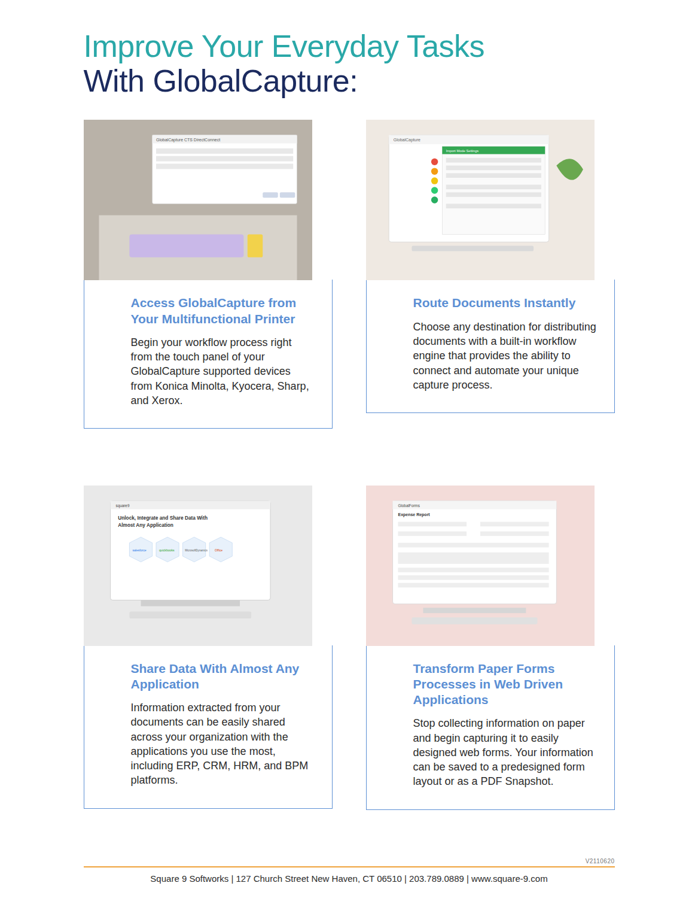Improve Your Everyday Tasks
With GlobalCapture:
Access GlobalCapture from
Your Multifunctional Printer
Begin your workflow process right from the touch panel of your GlobalCapture supported devices from Konica Minolta, Kyocera, Sharp, and Xerox.
Route Documents Instantly
Choose any destination for distributing documents with a built-in workflow engine that provides the ability to connect and automate your unique capture process.
Share Data With Almost Any
Application
Information extracted from your documents can be easily shared across your organization with the applications you use the most, including ERP, CRM, HRM, and BPM platforms.
Transform Paper Forms
Processes in Web Driven
Applications
Stop collecting information on paper and begin capturing it to easily designed web forms. Your information can be saved to a predesigned form layout or as a PDF Snapshot.
V2110620 Square 9 Softworks | 127 Church Street New Haven, CT 06510 | 203.789.0889 | www.square-9.com